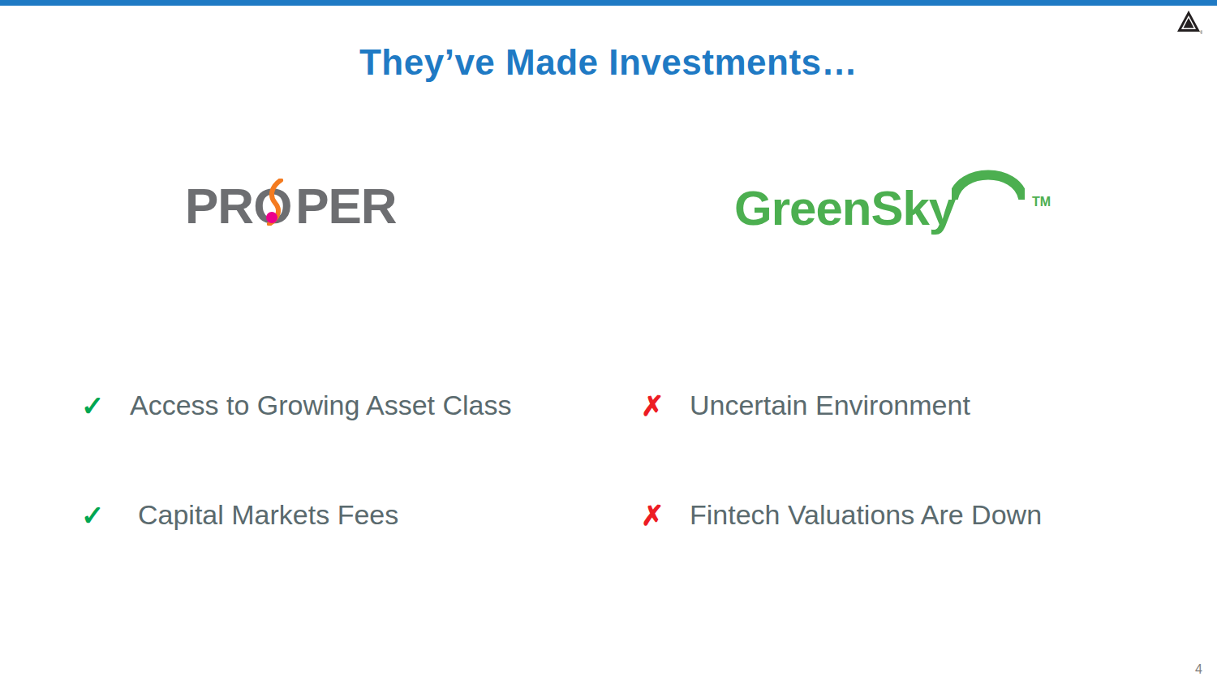®
They’ve Made Investments…
PRO PER
GreenSky
TM
✓ Access to Growing Asset Class ✗ Uncertain Environment
✓ Capital Markets Fees ✗ Fintech Valuations Are Down
4